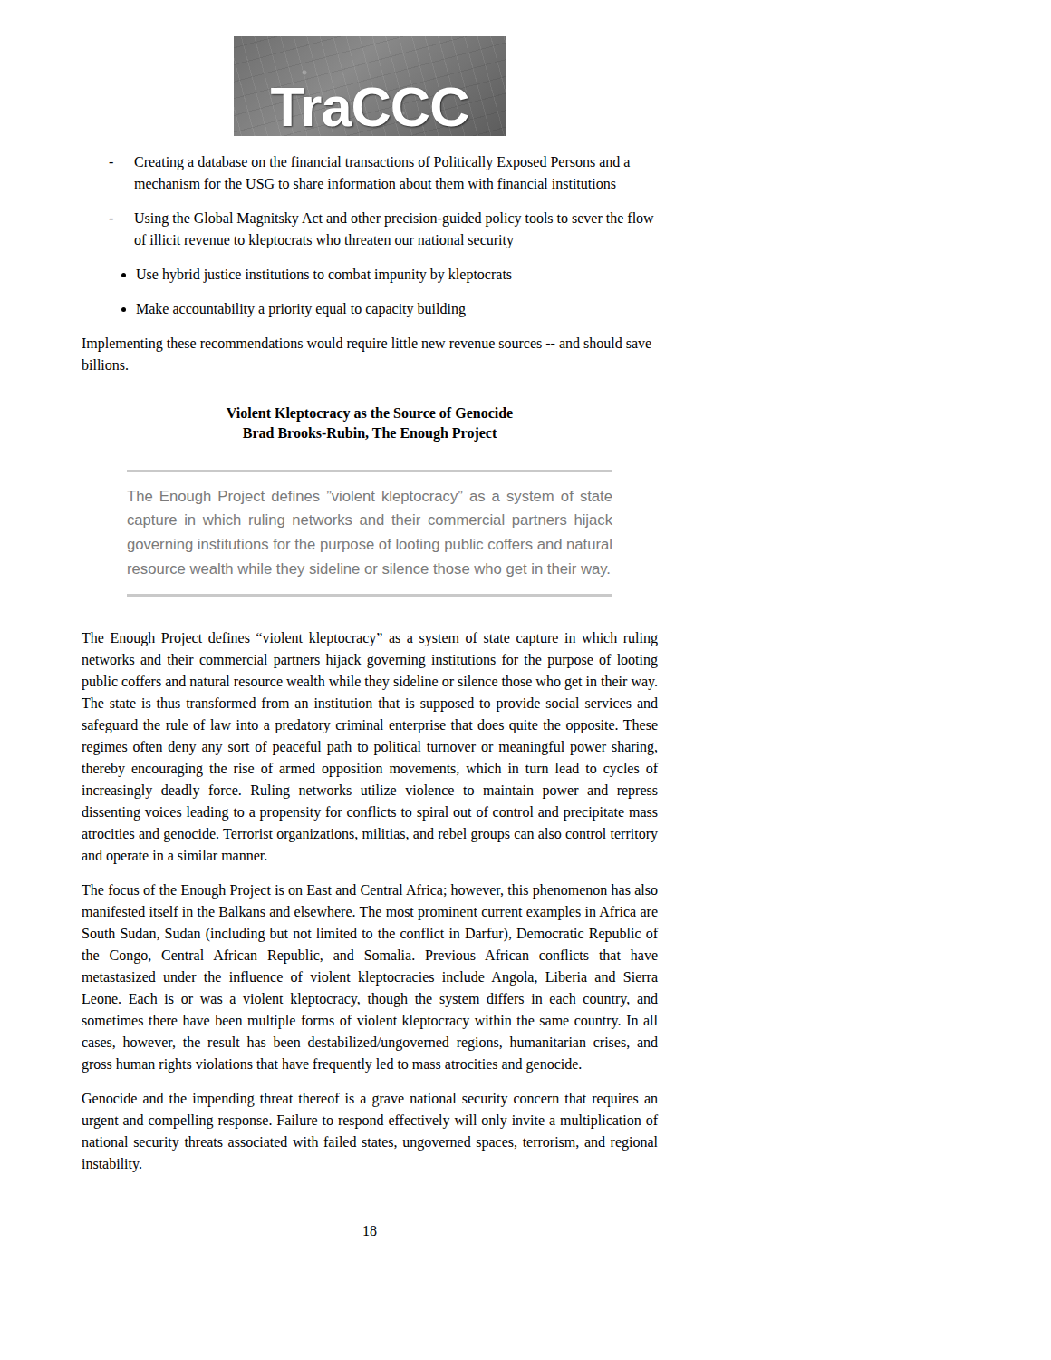TraCCC
Creating a database on the financial transactions of Politically Exposed Persons and a mechanism for the USG to share information about them with financial institutions
Using the Global Magnitsky Act and other precision-guided policy tools to sever the flow of illicit revenue to kleptocrats who threaten our national security
Use hybrid justice institutions to combat impunity by kleptocrats
Make accountability a priority equal to capacity building
Implementing these recommendations would require little new revenue sources -- and should save billions.
Violent Kleptocracy as the Source of Genocide Brad Brooks-Rubin, The Enough Project
The Enough Project defines ”violent kleptocracy” as a system of state capture in which ruling networks and their commercial partners hijack governing institutions for the purpose of looting public coffers and natural resource wealth while they sideline or silence those who get in their way.
The Enough Project defines “violent kleptocracy” as a system of state capture in which ruling networks and their commercial partners hijack governing institutions for the purpose of looting public coffers and natural resource wealth while they sideline or silence those who get in their way. The state is thus transformed from an institution that is supposed to provide social services and safeguard the rule of law into a predatory criminal enterprise that does quite the opposite. These regimes often deny any sort of peaceful path to political turnover or meaningful power sharing, thereby encouraging the rise of armed opposition movements, which in turn lead to cycles of increasingly deadly force. Ruling networks utilize violence to maintain power and repress dissenting voices leading to a propensity for conflicts to spiral out of control and precipitate mass atrocities and genocide. Terrorist organizations, militias, and rebel groups can also control territory and operate in a similar manner.
The focus of the Enough Project is on East and Central Africa; however, this phenomenon has also manifested itself in the Balkans and elsewhere. The most prominent current examples in Africa are South Sudan, Sudan (including but not limited to the conflict in Darfur), Democratic Republic of the Congo, Central African Republic, and Somalia. Previous African conflicts that have metastasized under the influence of violent kleptocracies include Angola, Liberia and Sierra Leone. Each is or was a violent kleptocracy, though the system differs in each country, and sometimes there have been multiple forms of violent kleptocracy within the same country. In all cases, however, the result has been destabilized/ungoverned regions, humanitarian crises, and gross human rights violations that have frequently led to mass atrocities and genocide.
Genocide and the impending threat thereof is a grave national security concern that requires an urgent and compelling response. Failure to respond effectively will only invite a multiplication of national security threats associated with failed states, ungoverned spaces, terrorism, and regional instability.
18